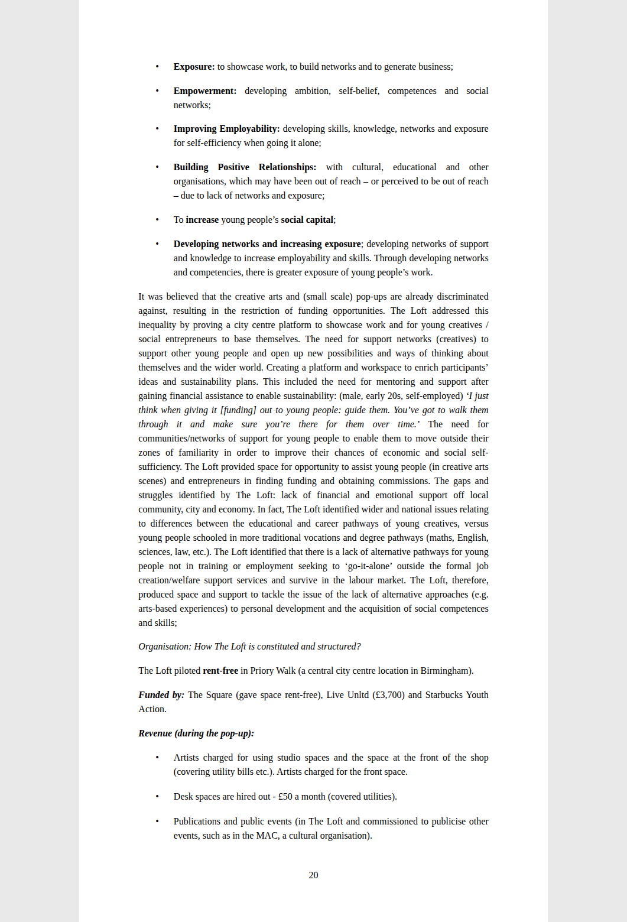Exposure: to showcase work, to build networks and to generate business;
Empowerment: developing ambition, self-belief, competences and social networks;
Improving Employability: developing skills, knowledge, networks and exposure for self-efficiency when going it alone;
Building Positive Relationships: with cultural, educational and other organisations, which may have been out of reach – or perceived to be out of reach – due to lack of networks and exposure;
To increase young people’s social capital;
Developing networks and increasing exposure; developing networks of support and knowledge to increase employability and skills. Through developing networks and competencies, there is greater exposure of young people’s work.
It was believed that the creative arts and (small scale) pop-ups are already discriminated against, resulting in the restriction of funding opportunities. The Loft addressed this inequality by proving a city centre platform to showcase work and for young creatives / social entrepreneurs to base themselves. The need for support networks (creatives) to support other young people and open up new possibilities and ways of thinking about themselves and the wider world. Creating a platform and workspace to enrich participants’ ideas and sustainability plans. This included the need for mentoring and support after gaining financial assistance to enable sustainability: (male, early 20s, self-employed) ‘I just think when giving it [funding] out to young people: guide them. You’ve got to walk them through it and make sure you’re there for them over time.’ The need for communities/networks of support for young people to enable them to move outside their zones of familiarity in order to improve their chances of economic and social self-sufficiency. The Loft provided space for opportunity to assist young people (in creative arts scenes) and entrepreneurs in finding funding and obtaining commissions. The gaps and struggles identified by The Loft: lack of financial and emotional support off local community, city and economy. In fact, The Loft identified wider and national issues relating to differences between the educational and career pathways of young creatives, versus young people schooled in more traditional vocations and degree pathways (maths, English, sciences, law, etc.). The Loft identified that there is a lack of alternative pathways for young people not in training or employment seeking to ‘go-it-alone’ outside the formal job creation/welfare support services and survive in the labour market. The Loft, therefore, produced space and support to tackle the issue of the lack of alternative approaches (e.g. arts-based experiences) to personal development and the acquisition of social competences and skills;
Organisation: How The Loft is constituted and structured?
The Loft piloted rent-free in Priory Walk (a central city centre location in Birmingham).
Funded by: The Square (gave space rent-free), Live Unltd (£3,700) and Starbucks Youth Action.
Revenue (during the pop-up):
Artists charged for using studio spaces and the space at the front of the shop (covering utility bills etc.). Artists charged for the front space.
Desk spaces are hired out - £50 a month (covered utilities).
Publications and public events (in The Loft and commissioned to publicise other events, such as in the MAC, a cultural organisation).
20